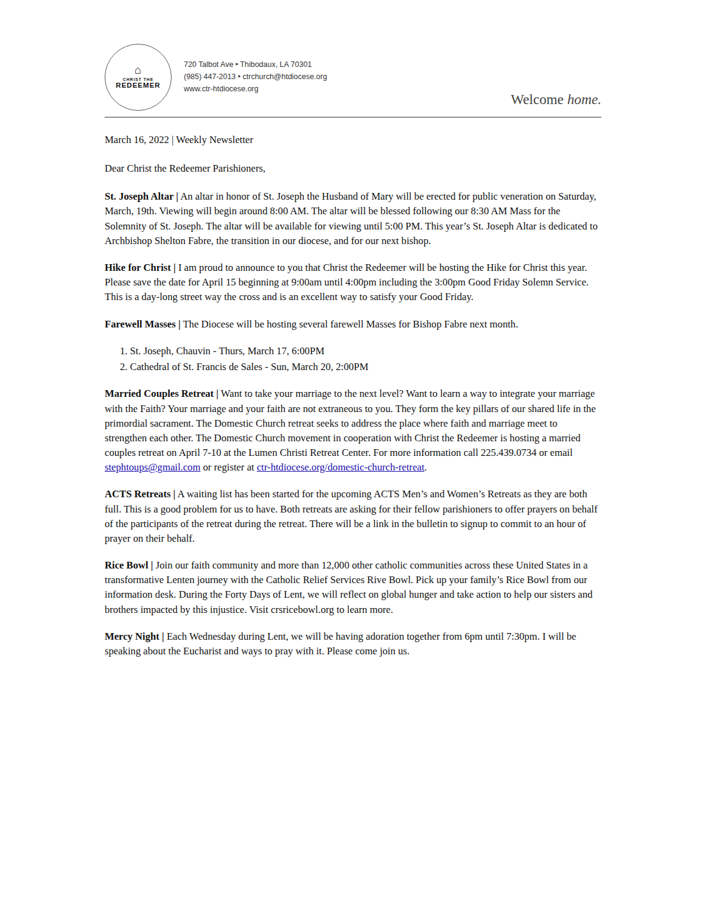⌂ CHRIST THE REDEEMER
720 Talbot Ave • Thibodaux, LA 70301
(985) 447-2013 • ctrchurch@htdiocese.org
www.ctr-htdiocese.org
Welcome home.
March 16, 2022 | Weekly Newsletter
Dear Christ the Redeemer Parishioners,
St. Joseph Altar | An altar in honor of St. Joseph the Husband of Mary will be erected for public veneration on Saturday, March, 19th. Viewing will begin around 8:00 AM. The altar will be blessed following our 8:30 AM Mass for the Solemnity of St. Joseph. The altar will be available for viewing until 5:00 PM. This year’s St. Joseph Altar is dedicated to Archbishop Shelton Fabre, the transition in our diocese, and for our next bishop.
Hike for Christ | I am proud to announce to you that Christ the Redeemer will be hosting the Hike for Christ this year. Please save the date for April 15 beginning at 9:00am until 4:00pm including the 3:00pm Good Friday Solemn Service. This is a day-long street way the cross and is an excellent way to satisfy your Good Friday.
Farewell Masses | The Diocese will be hosting several farewell Masses for Bishop Fabre next month.
St. Joseph, Chauvin - Thurs, March 17, 6:00PM
Cathedral of St. Francis de Sales - Sun, March 20, 2:00PM
Married Couples Retreat | Want to take your marriage to the next level? Want to learn a way to integrate your marriage with the Faith? Your marriage and your faith are not extraneous to you. They form the key pillars of our shared life in the primordial sacrament. The Domestic Church retreat seeks to address the place where faith and marriage meet to strengthen each other. The Domestic Church movement in cooperation with Christ the Redeemer is hosting a married couples retreat on April 7-10 at the Lumen Christi Retreat Center. For more information call 225.439.0734 or email stephtoups@gmail.com or register at ctr-htdiocese.org/domestic-church-retreat.
ACTS Retreats | A waiting list has been started for the upcoming ACTS Men’s and Women’s Retreats as they are both full. This is a good problem for us to have. Both retreats are asking for their fellow parishioners to offer prayers on behalf of the participants of the retreat during the retreat. There will be a link in the bulletin to signup to commit to an hour of prayer on their behalf.
Rice Bowl | Join our faith community and more than 12,000 other catholic communities across these United States in a transformative Lenten journey with the Catholic Relief Services Rive Bowl. Pick up your family’s Rice Bowl from our information desk. During the Forty Days of Lent, we will reflect on global hunger and take action to help our sisters and brothers impacted by this injustice. Visit crsricebowl.org to learn more.
Mercy Night | Each Wednesday during Lent, we will be having adoration together from 6pm until 7:30pm. I will be speaking about the Eucharist and ways to pray with it. Please come join us.